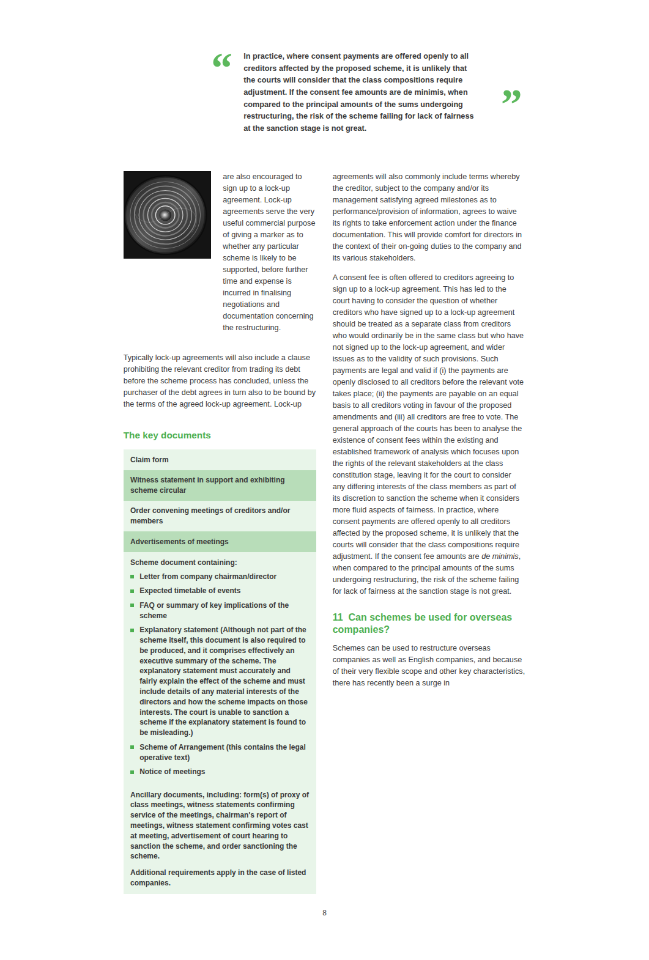“
”
In practice, where consent payments are offered openly to all creditors affected by the proposed scheme, it is unlikely that the courts will consider that the class compositions require adjustment. If the consent fee amounts are de minimis, when compared to the principal amounts of the sums undergoing restructuring, the risk of the scheme failing for lack of fairness at the sanction stage is not great.
are also encouraged to sign up to a lock-up agreement. Lock-up agreements serve the very useful commercial purpose of giving a marker as to whether any particular scheme is likely to be supported, before further time and expense is incurred in finalising negotiations and documentation concerning the restructuring.
Typically lock-up agreements will also include a clause prohibiting the relevant creditor from trading its debt before the scheme process has concluded, unless the purchaser of the debt agrees in turn also to be bound by the terms of the agreed lock-up agreement. Lock-up
The key documents
Claim form
Witness statement in support and exhibiting scheme circular
Order convening meetings of creditors and/or members
Advertisements of meetings
Scheme document containing:
Letter from company chairman/director
Expected timetable of events
FAQ or summary of key implications of the scheme
Explanatory statement (Although not part of the scheme itself, this document is also required to be produced, and it comprises effectively an executive summary of the scheme. The explanatory statement must accurately and fairly explain the effect of the scheme and must include details of any material interests of the directors and how the scheme impacts on those interests. The court is unable to sanction a scheme if the explanatory statement is found to be misleading.)
Scheme of Arrangement (this contains the legal operative text)
Notice of meetings
Ancillary documents, including: form(s) of proxy of class meetings, witness statements confirming service of the meetings, chairman's report of meetings, witness statement confirming votes cast at meeting, advertisement of court hearing to sanction the scheme, and order sanctioning the scheme.
Additional requirements apply in the case of listed companies.
agreements will also commonly include terms whereby the creditor, subject to the company and/or its management satisfying agreed milestones as to performance/provision of information, agrees to waive its rights to take enforcement action under the finance documentation. This will provide comfort for directors in the context of their on-going duties to the company and its various stakeholders.
A consent fee is often offered to creditors agreeing to sign up to a lock-up agreement. This has led to the court having to consider the question of whether creditors who have signed up to a lock-up agreement should be treated as a separate class from creditors who would ordinarily be in the same class but who have not signed up to the lock-up agreement, and wider issues as to the validity of such provisions. Such payments are legal and valid if (i) the payments are openly disclosed to all creditors before the relevant vote takes place; (ii) the payments are payable on an equal basis to all creditors voting in favour of the proposed amendments and (iii) all creditors are free to vote. The general approach of the courts has been to analyse the existence of consent fees within the existing and established framework of analysis which focuses upon the rights of the relevant stakeholders at the class constitution stage, leaving it for the court to consider any differing interests of the class members as part of its discretion to sanction the scheme when it considers more fluid aspects of fairness. In practice, where consent payments are offered openly to all creditors affected by the proposed scheme, it is unlikely that the courts will consider that the class compositions require adjustment. If the consent fee amounts are de minimis, when compared to the principal amounts of the sums undergoing restructuring, the risk of the scheme failing for lack of fairness at the sanction stage is not great.
11 Can schemes be used for overseas companies?
Schemes can be used to restructure overseas companies as well as English companies, and because of their very flexible scope and other key characteristics, there has recently been a surge in
8